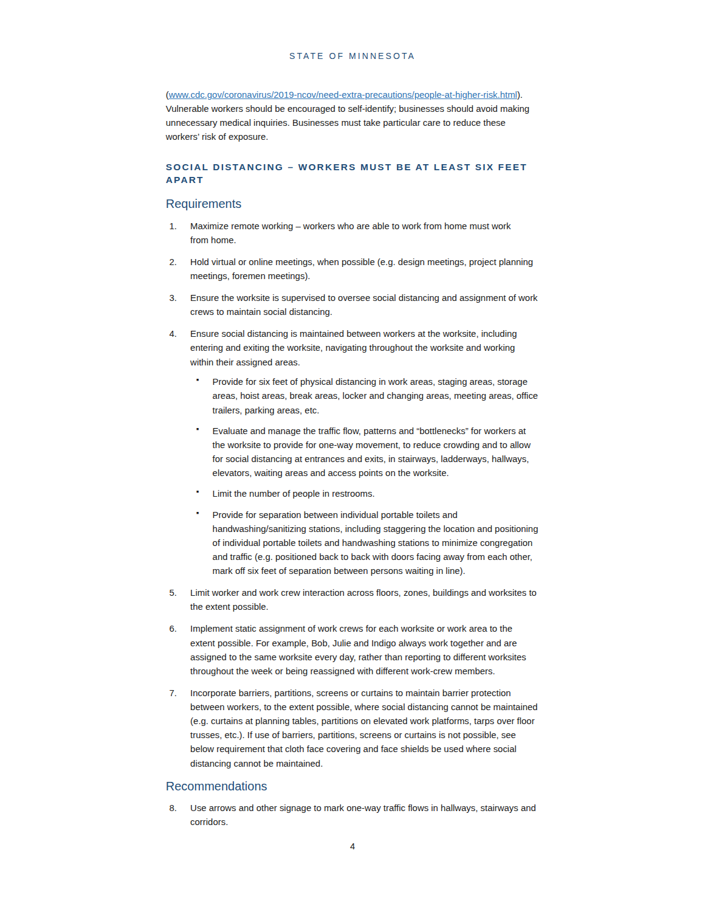STATE OF MINNESOTA
(www.cdc.gov/coronavirus/2019-ncov/need-extra-precautions/people-at-higher-risk.html). Vulnerable workers should be encouraged to self-identify; businesses should avoid making unnecessary medical inquiries. Businesses must take particular care to reduce these workers’ risk of exposure.
SOCIAL DISTANCING – WORKERS MUST BE AT LEAST SIX FEET APART
Requirements
Maximize remote working – workers who are able to work from home must work from home.
Hold virtual or online meetings, when possible (e.g. design meetings, project planning meetings, foremen meetings).
Ensure the worksite is supervised to oversee social distancing and assignment of work crews to maintain social distancing.
Ensure social distancing is maintained between workers at the worksite, including entering and exiting the worksite, navigating throughout the worksite and working within their assigned areas.
Provide for six feet of physical distancing in work areas, staging areas, storage areas, hoist areas, break areas, locker and changing areas, meeting areas, office trailers, parking areas, etc.
Evaluate and manage the traffic flow, patterns and “bottlenecks” for workers at the worksite to provide for one-way movement, to reduce crowding and to allow for social distancing at entrances and exits, in stairways, ladderways, hallways, elevators, waiting areas and access points on the worksite.
Limit the number of people in restrooms.
Provide for separation between individual portable toilets and handwashing/sanitizing stations, including staggering the location and positioning of individual portable toilets and handwashing stations to minimize congregation and traffic (e.g. positioned back to back with doors facing away from each other, mark off six feet of separation between persons waiting in line).
Limit worker and work crew interaction across floors, zones, buildings and worksites to the extent possible.
Implement static assignment of work crews for each worksite or work area to the extent possible. For example, Bob, Julie and Indigo always work together and are assigned to the same worksite every day, rather than reporting to different worksites throughout the week or being reassigned with different work-crew members.
Incorporate barriers, partitions, screens or curtains to maintain barrier protection between workers, to the extent possible, where social distancing cannot be maintained (e.g. curtains at planning tables, partitions on elevated work platforms, tarps over floor trusses, etc.). If use of barriers, partitions, screens or curtains is not possible, see below requirement that cloth face covering and face shields be used where social distancing cannot be maintained.
Recommendations
Use arrows and other signage to mark one-way traffic flows in hallways, stairways and corridors.
4